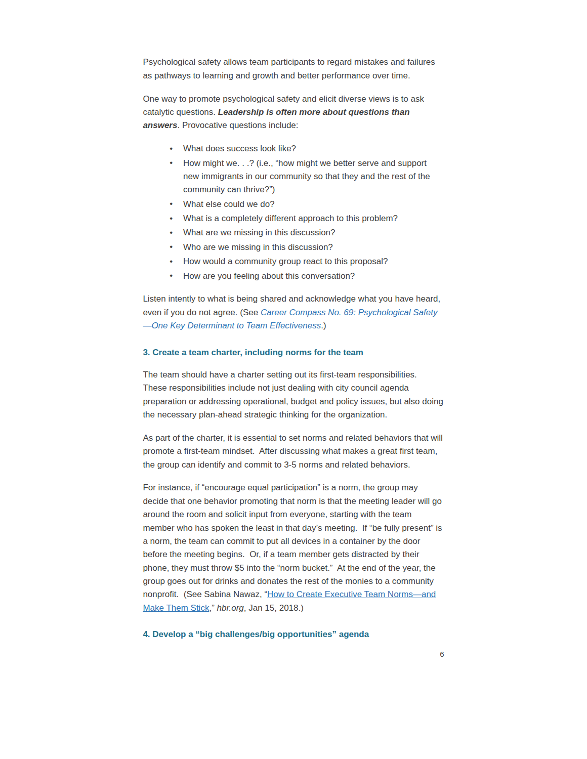Psychological safety allows team participants to regard mistakes and failures as pathways to learning and growth and better performance over time.
One way to promote psychological safety and elicit diverse views is to ask catalytic questions. Leadership is often more about questions than answers. Provocative questions include:
What does success look like?
How might we. . .? (i.e., “how might we better serve and support new immigrants in our community so that they and the rest of the community can thrive?”)
What else could we do?
What is a completely different approach to this problem?
What are we missing in this discussion?
Who are we missing in this discussion?
How would a community group react to this proposal?
How are you feeling about this conversation?
Listen intently to what is being shared and acknowledge what you have heard, even if you do not agree. (See Career Compass No. 69: Psychological Safety—One Key Determinant to Team Effectiveness.)
3. Create a team charter, including norms for the team
The team should have a charter setting out its first-team responsibilities. These responsibilities include not just dealing with city council agenda preparation or addressing operational, budget and policy issues, but also doing the necessary plan-ahead strategic thinking for the organization.
As part of the charter, it is essential to set norms and related behaviors that will promote a first-team mindset. After discussing what makes a great first team, the group can identify and commit to 3-5 norms and related behaviors.
For instance, if “encourage equal participation” is a norm, the group may decide that one behavior promoting that norm is that the meeting leader will go around the room and solicit input from everyone, starting with the team member who has spoken the least in that day’s meeting. If “be fully present” is a norm, the team can commit to put all devices in a container by the door before the meeting begins. Or, if a team member gets distracted by their phone, they must throw $5 into the “norm bucket.” At the end of the year, the group goes out for drinks and donates the rest of the monies to a community nonprofit. (See Sabina Nawaz, “How to Create Executive Team Norms—and Make Them Stick,” hbr.org, Jan 15, 2018.)
4. Develop a “big challenges/big opportunities” agenda
6